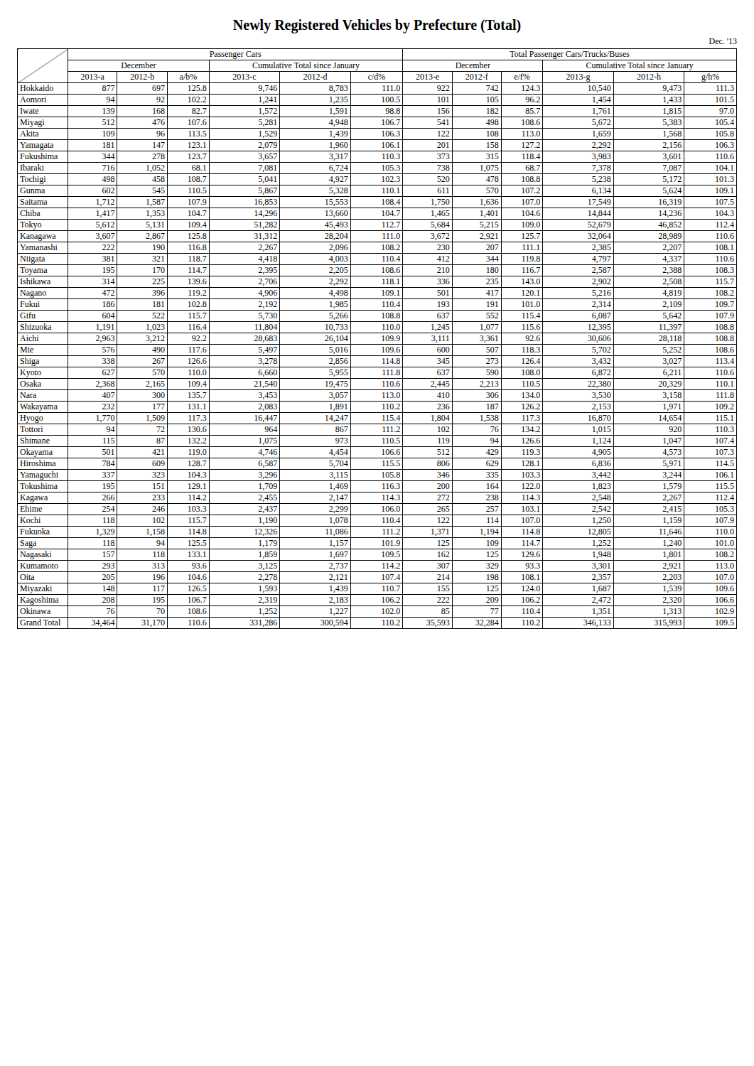Newly Registered Vehicles by Prefecture (Total)
Dec. '13
| | Passenger Cars | Total Passenger Cars/Trucks/Buses |
| --- | --- | --- |
| December | Cumulative Total since January | December | Cumulative Total since January |
| 2013-a | 2012-b | a/b% | 2013-c | 2012-d | c/d% | 2013-e | 2012-f | e/f% | 2013-g | 2012-h | g/h% |
| Hokkaido | 877 | 697 | 125.8 | 9,746 | 8,783 | 111.0 | 922 | 742 | 124.3 | 10,540 | 9,473 | 111.3 |
| Aomori | 94 | 92 | 102.2 | 1,241 | 1,235 | 100.5 | 101 | 105 | 96.2 | 1,454 | 1,433 | 101.5 |
| Iwate | 139 | 168 | 82.7 | 1,572 | 1,591 | 98.8 | 156 | 182 | 85.7 | 1,761 | 1,815 | 97.0 |
| Miyagi | 512 | 476 | 107.6 | 5,281 | 4,948 | 106.7 | 541 | 498 | 108.6 | 5,672 | 5,383 | 105.4 |
| Akita | 109 | 96 | 113.5 | 1,529 | 1,439 | 106.3 | 122 | 108 | 113.0 | 1,659 | 1,568 | 105.8 |
| Yamagata | 181 | 147 | 123.1 | 2,079 | 1,960 | 106.1 | 201 | 158 | 127.2 | 2,292 | 2,156 | 106.3 |
| Fukushima | 344 | 278 | 123.7 | 3,657 | 3,317 | 110.3 | 373 | 315 | 118.4 | 3,983 | 3,601 | 110.6 |
| Ibaraki | 716 | 1,052 | 68.1 | 7,081 | 6,724 | 105.3 | 738 | 1,075 | 68.7 | 7,378 | 7,087 | 104.1 |
| Tochigi | 498 | 458 | 108.7 | 5,041 | 4,927 | 102.3 | 520 | 478 | 108.8 | 5,238 | 5,172 | 101.3 |
| Gunma | 602 | 545 | 110.5 | 5,867 | 5,328 | 110.1 | 611 | 570 | 107.2 | 6,134 | 5,624 | 109.1 |
| Saitama | 1,712 | 1,587 | 107.9 | 16,853 | 15,553 | 108.4 | 1,750 | 1,636 | 107.0 | 17,549 | 16,319 | 107.5 |
| Chiba | 1,417 | 1,353 | 104.7 | 14,296 | 13,660 | 104.7 | 1,465 | 1,401 | 104.6 | 14,844 | 14,236 | 104.3 |
| Tokyo | 5,612 | 5,131 | 109.4 | 51,282 | 45,493 | 112.7 | 5,684 | 5,215 | 109.0 | 52,679 | 46,852 | 112.4 |
| Kanagawa | 3,607 | 2,867 | 125.8 | 31,312 | 28,204 | 111.0 | 3,672 | 2,921 | 125.7 | 32,064 | 28,989 | 110.6 |
| Yamanashi | 222 | 190 | 116.8 | 2,267 | 2,096 | 108.2 | 230 | 207 | 111.1 | 2,385 | 2,207 | 108.1 |
| Niigata | 381 | 321 | 118.7 | 4,418 | 4,003 | 110.4 | 412 | 344 | 119.8 | 4,797 | 4,337 | 110.6 |
| Toyama | 195 | 170 | 114.7 | 2,395 | 2,205 | 108.6 | 210 | 180 | 116.7 | 2,587 | 2,388 | 108.3 |
| Ishikawa | 314 | 225 | 139.6 | 2,706 | 2,292 | 118.1 | 336 | 235 | 143.0 | 2,902 | 2,508 | 115.7 |
| Nagano | 472 | 396 | 119.2 | 4,906 | 4,498 | 109.1 | 501 | 417 | 120.1 | 5,216 | 4,819 | 108.2 |
| Fukui | 186 | 181 | 102.8 | 2,192 | 1,985 | 110.4 | 193 | 191 | 101.0 | 2,314 | 2,109 | 109.7 |
| Gifu | 604 | 522 | 115.7 | 5,730 | 5,266 | 108.8 | 637 | 552 | 115.4 | 6,087 | 5,642 | 107.9 |
| Shizuoka | 1,191 | 1,023 | 116.4 | 11,804 | 10,733 | 110.0 | 1,245 | 1,077 | 115.6 | 12,395 | 11,397 | 108.8 |
| Aichi | 2,963 | 3,212 | 92.2 | 28,683 | 26,104 | 109.9 | 3,111 | 3,361 | 92.6 | 30,606 | 28,118 | 108.8 |
| Mie | 576 | 490 | 117.6 | 5,497 | 5,016 | 109.6 | 600 | 507 | 118.3 | 5,702 | 5,252 | 108.6 |
| Shiga | 338 | 267 | 126.6 | 3,278 | 2,856 | 114.8 | 345 | 273 | 126.4 | 3,432 | 3,027 | 113.4 |
| Kyoto | 627 | 570 | 110.0 | 6,660 | 5,955 | 111.8 | 637 | 590 | 108.0 | 6,872 | 6,211 | 110.6 |
| Osaka | 2,368 | 2,165 | 109.4 | 21,540 | 19,475 | 110.6 | 2,445 | 2,213 | 110.5 | 22,380 | 20,329 | 110.1 |
| Nara | 407 | 300 | 135.7 | 3,453 | 3,057 | 113.0 | 410 | 306 | 134.0 | 3,530 | 3,158 | 111.8 |
| Wakayama | 232 | 177 | 131.1 | 2,083 | 1,891 | 110.2 | 236 | 187 | 126.2 | 2,153 | 1,971 | 109.2 |
| Hyogo | 1,770 | 1,509 | 117.3 | 16,447 | 14,247 | 115.4 | 1,804 | 1,538 | 117.3 | 16,870 | 14,654 | 115.1 |
| Tottori | 94 | 72 | 130.6 | 964 | 867 | 111.2 | 102 | 76 | 134.2 | 1,015 | 920 | 110.3 |
| Shimane | 115 | 87 | 132.2 | 1,075 | 973 | 110.5 | 119 | 94 | 126.6 | 1,124 | 1,047 | 107.4 |
| Okayama | 501 | 421 | 119.0 | 4,746 | 4,454 | 106.6 | 512 | 429 | 119.3 | 4,905 | 4,573 | 107.3 |
| Hiroshima | 784 | 609 | 128.7 | 6,587 | 5,704 | 115.5 | 806 | 629 | 128.1 | 6,836 | 5,971 | 114.5 |
| Yamaguchi | 337 | 323 | 104.3 | 3,296 | 3,115 | 105.8 | 346 | 335 | 103.3 | 3,442 | 3,244 | 106.1 |
| Tokushima | 195 | 151 | 129.1 | 1,709 | 1,469 | 116.3 | 200 | 164 | 122.0 | 1,823 | 1,579 | 115.5 |
| Kagawa | 266 | 233 | 114.2 | 2,455 | 2,147 | 114.3 | 272 | 238 | 114.3 | 2,548 | 2,267 | 112.4 |
| Ehime | 254 | 246 | 103.3 | 2,437 | 2,299 | 106.0 | 265 | 257 | 103.1 | 2,542 | 2,415 | 105.3 |
| Kochi | 118 | 102 | 115.7 | 1,190 | 1,078 | 110.4 | 122 | 114 | 107.0 | 1,250 | 1,159 | 107.9 |
| Fukuoka | 1,329 | 1,158 | 114.8 | 12,326 | 11,086 | 111.2 | 1,371 | 1,194 | 114.8 | 12,805 | 11,646 | 110.0 |
| Saga | 118 | 94 | 125.5 | 1,179 | 1,157 | 101.9 | 125 | 109 | 114.7 | 1,252 | 1,240 | 101.0 |
| Nagasaki | 157 | 118 | 133.1 | 1,859 | 1,697 | 109.5 | 162 | 125 | 129.6 | 1,948 | 1,801 | 108.2 |
| Kumamoto | 293 | 313 | 93.6 | 3,125 | 2,737 | 114.2 | 307 | 329 | 93.3 | 3,301 | 2,921 | 113.0 |
| Oita | 205 | 196 | 104.6 | 2,278 | 2,121 | 107.4 | 214 | 198 | 108.1 | 2,357 | 2,203 | 107.0 |
| Miyazaki | 148 | 117 | 126.5 | 1,593 | 1,439 | 110.7 | 155 | 125 | 124.0 | 1,687 | 1,539 | 109.6 |
| Kagoshima | 208 | 195 | 106.7 | 2,319 | 2,183 | 106.2 | 222 | 209 | 106.2 | 2,472 | 2,320 | 106.6 |
| Okinawa | 76 | 70 | 108.6 | 1,252 | 1,227 | 102.0 | 85 | 77 | 110.4 | 1,351 | 1,313 | 102.9 |
| Grand Total | 34,464 | 31,170 | 110.6 | 331,286 | 300,594 | 110.2 | 35,593 | 32,284 | 110.2 | 346,133 | 315,993 | 109.5 |